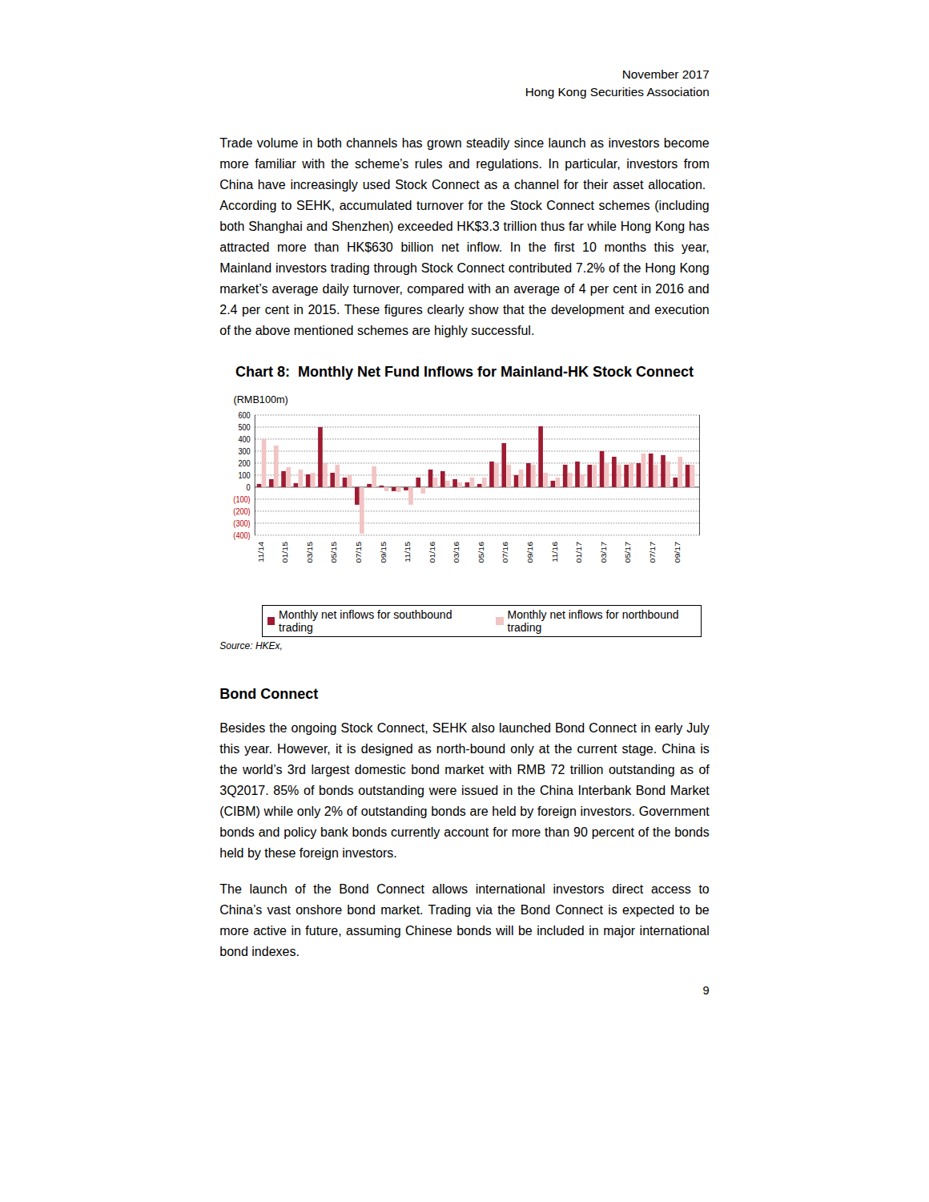November 2017
Hong Kong Securities Association
Trade volume in both channels has grown steadily since launch as investors become more familiar with the scheme’s rules and regulations. In particular, investors from China have increasingly used Stock Connect as a channel for their asset allocation. According to SEHK, accumulated turnover for the Stock Connect schemes (including both Shanghai and Shenzhen) exceeded HK$3.3 trillion thus far while Hong Kong has attracted more than HK$630 billion net inflow. In the first 10 months this year, Mainland investors trading through Stock Connect contributed 7.2% of the Hong Kong market’s average daily turnover, compared with an average of 4 per cent in 2016 and 2.4 per cent in 2015. These figures clearly show that the development and execution of the above mentioned schemes are highly successful.
Chart 8: Monthly Net Fund Inflows for Mainland-HK Stock Connect
(RMB100m)
600 500 400 300 200 100 0 (100) (200) (300) (400) 11/14 01/15 03/15 05/15 07/15 09/15 11/15 01/16 03/16 05/16 07/16 09/16 11/16 01/17 03/17 05/17 07/17 09/17
Monthly net inflows for southbound trading
Monthly net inflows for northbound trading
Source: HKEx,
Bond Connect
Besides the ongoing Stock Connect, SEHK also launched Bond Connect in early July this year. However, it is designed as north-bound only at the current stage. China is the world’s 3rd largest domestic bond market with RMB 72 trillion outstanding as of 3Q2017. 85% of bonds outstanding were issued in the China Interbank Bond Market (CIBM) while only 2% of outstanding bonds are held by foreign investors. Government bonds and policy bank bonds currently account for more than 90 percent of the bonds held by these foreign investors.
The launch of the Bond Connect allows international investors direct access to China’s vast onshore bond market. Trading via the Bond Connect is expected to be more active in future, assuming Chinese bonds will be included in major international bond indexes.
9